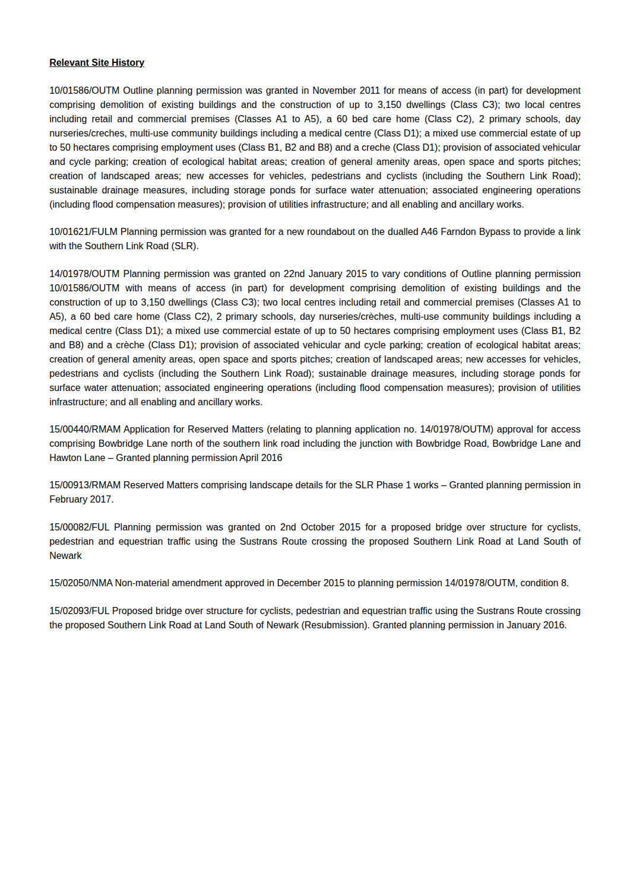Relevant Site History
10/01586/OUTM Outline planning permission was granted in November 2011 for means of access (in part) for development comprising demolition of existing buildings and the construction of up to 3,150 dwellings (Class C3); two local centres including retail and commercial premises (Classes A1 to A5), a 60 bed care home (Class C2), 2 primary schools, day nurseries/creches, multi-use community buildings including a medical centre (Class D1); a mixed use commercial estate of up to 50 hectares comprising employment uses (Class B1, B2 and B8) and a creche (Class D1); provision of associated vehicular and cycle parking; creation of ecological habitat areas; creation of general amenity areas, open space and sports pitches; creation of landscaped areas; new accesses for vehicles, pedestrians and cyclists (including the Southern Link Road); sustainable drainage measures, including storage ponds for surface water attenuation; associated engineering operations (including flood compensation measures); provision of utilities infrastructure; and all enabling and ancillary works.
10/01621/FULM Planning permission was granted for a new roundabout on the dualled A46 Farndon Bypass to provide a link with the Southern Link Road (SLR).
14/01978/OUTM Planning permission was granted on 22nd January 2015 to vary conditions of Outline planning permission 10/01586/OUTM with means of access (in part) for development comprising demolition of existing buildings and the construction of up to 3,150 dwellings (Class C3); two local centres including retail and commercial premises (Classes A1 to A5), a 60 bed care home (Class C2), 2 primary schools, day nurseries/crèches, multi-use community buildings including a medical centre (Class D1); a mixed use commercial estate of up to 50 hectares comprising employment uses (Class B1, B2 and B8) and a crèche (Class D1); provision of associated vehicular and cycle parking; creation of ecological habitat areas; creation of general amenity areas, open space and sports pitches; creation of landscaped areas; new accesses for vehicles, pedestrians and cyclists (including the Southern Link Road); sustainable drainage measures, including storage ponds for surface water attenuation; associated engineering operations (including flood compensation measures); provision of utilities infrastructure; and all enabling and ancillary works.
15/00440/RMAM Application for Reserved Matters (relating to planning application no. 14/01978/OUTM) approval for access comprising Bowbridge Lane north of the southern link road including the junction with Bowbridge Road, Bowbridge Lane and Hawton Lane – Granted planning permission April 2016
15/00913/RMAM Reserved Matters comprising landscape details for the SLR Phase 1 works – Granted planning permission in February 2017.
15/00082/FUL Planning permission was granted on 2nd October 2015 for a proposed bridge over structure for cyclists, pedestrian and equestrian traffic using the Sustrans Route crossing the proposed Southern Link Road at Land South of Newark
15/02050/NMA Non-material amendment approved in December 2015 to planning permission 14/01978/OUTM, condition 8.
15/02093/FUL Proposed bridge over structure for cyclists, pedestrian and equestrian traffic using the Sustrans Route crossing the proposed Southern Link Road at Land South of Newark (Resubmission). Granted planning permission in January 2016.